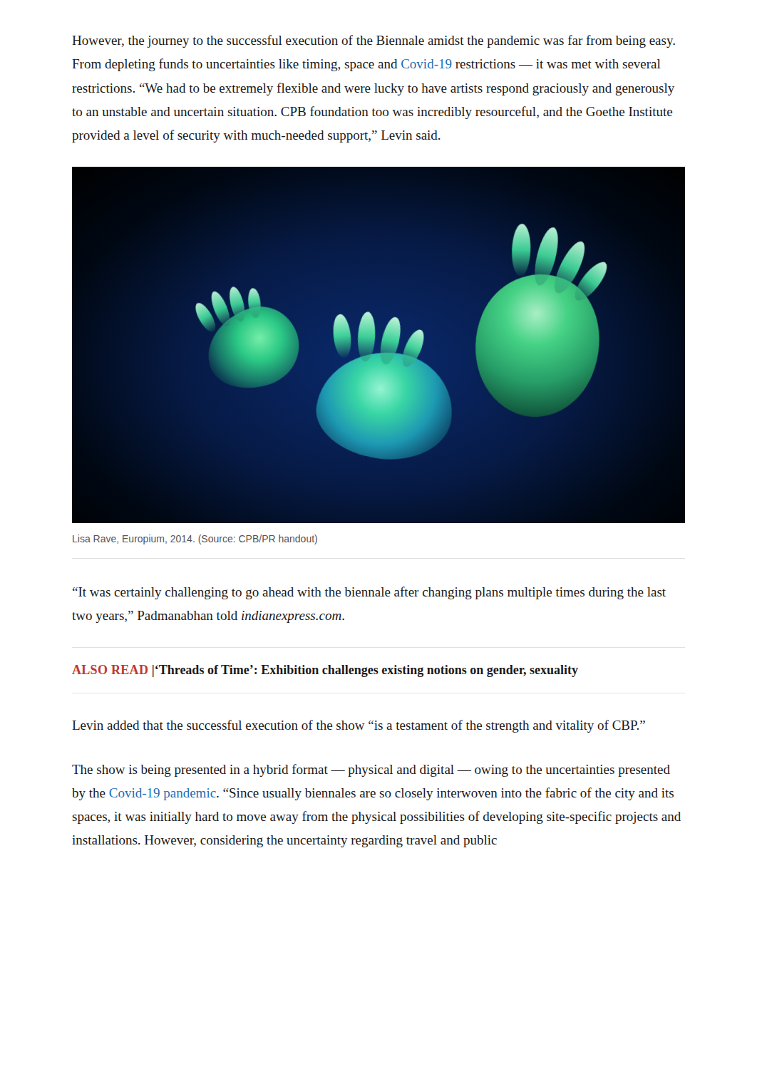However, the journey to the successful execution of the Biennale amidst the pandemic was far from being easy. From depleting funds to uncertainties like timing, space and Covid-19 restrictions — it was met with several restrictions. “We had to be extremely flexible and were lucky to have artists respond graciously and generously to an unstable and uncertain situation. CPB foundation too was incredibly resourceful, and the Goethe Institute provided a level of security with much-needed support,” Levin said.
Lisa Rave, Europium, 2014. (Source: CPB/PR handout)
“It was certainly challenging to go ahead with the biennale after changing plans multiple times during the last two years,” Padmanabhan told indianexpress.com.
ALSO READ |‘Threads of Time’: Exhibition challenges existing notions on gender, sexuality
Levin added that the successful execution of the show “is a testament of the strength and vitality of CBP.”
The show is being presented in a hybrid format — physical and digital — owing to the uncertainties presented by the Covid-19 pandemic. “Since usually biennales are so closely interwoven into the fabric of the city and its spaces, it was initially hard to move away from the physical possibilities of developing site-specific projects and installations. However, considering the uncertainty regarding travel and public